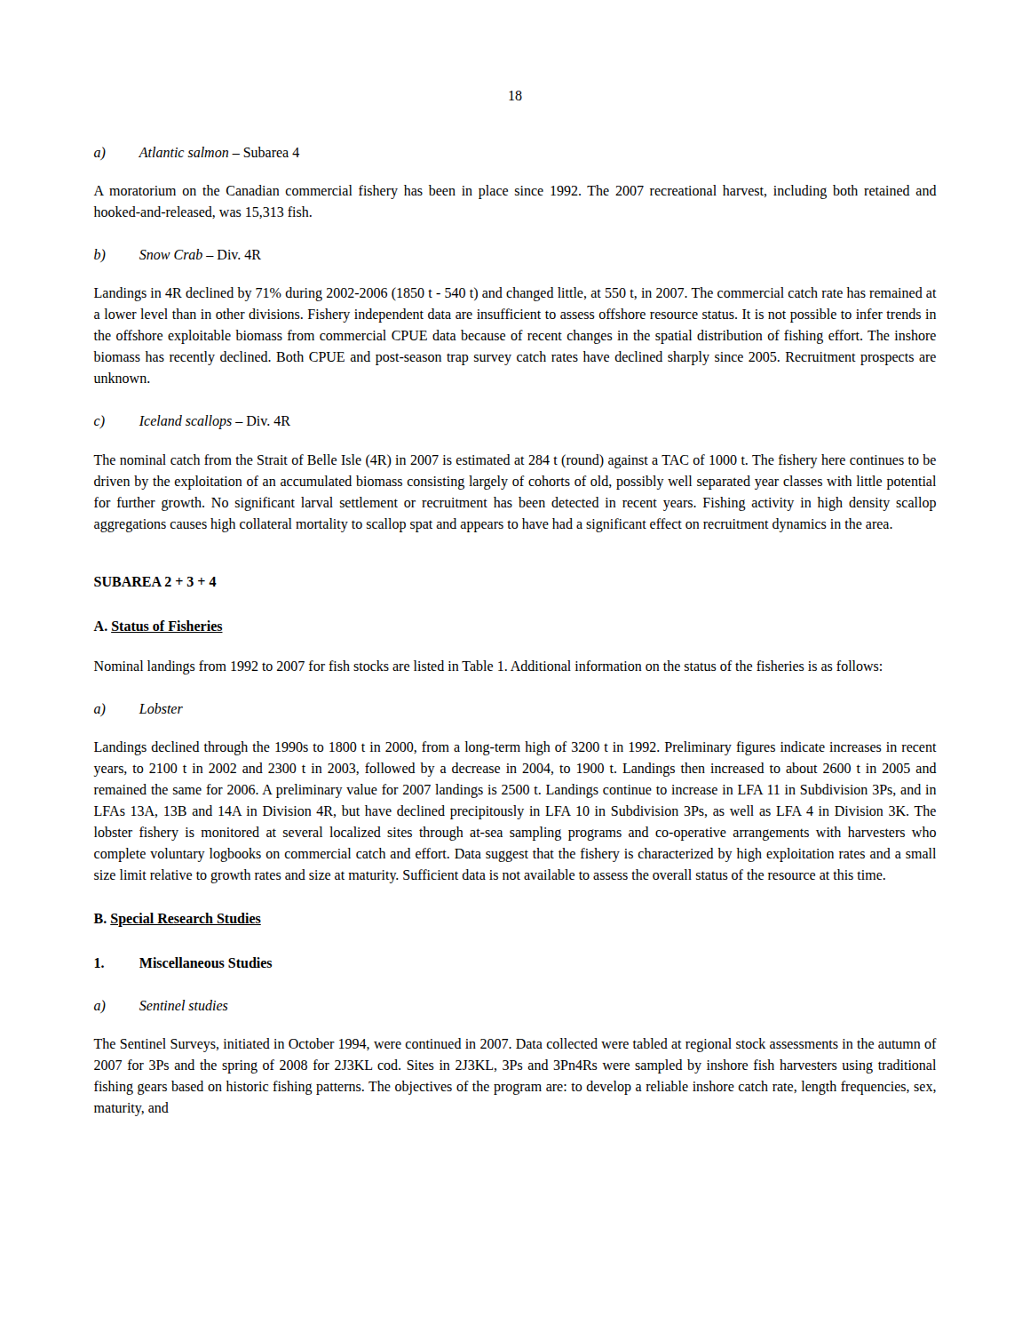18
a) Atlantic salmon – Subarea 4
A moratorium on the Canadian commercial fishery has been in place since 1992. The 2007 recreational harvest, including both retained and hooked-and-released, was 15,313 fish.
b) Snow Crab – Div. 4R
Landings in 4R declined by 71% during 2002-2006 (1850 t - 540 t) and changed little, at 550 t, in 2007. The commercial catch rate has remained at a lower level than in other divisions. Fishery independent data are insufficient to assess offshore resource status. It is not possible to infer trends in the offshore exploitable biomass from commercial CPUE data because of recent changes in the spatial distribution of fishing effort. The inshore biomass has recently declined. Both CPUE and post-season trap survey catch rates have declined sharply since 2005. Recruitment prospects are unknown.
c) Iceland scallops – Div. 4R
The nominal catch from the Strait of Belle Isle (4R) in 2007 is estimated at 284 t (round) against a TAC of 1000 t. The fishery here continues to be driven by the exploitation of an accumulated biomass consisting largely of cohorts of old, possibly well separated year classes with little potential for further growth. No significant larval settlement or recruitment has been detected in recent years. Fishing activity in high density scallop aggregations causes high collateral mortality to scallop spat and appears to have had a significant effect on recruitment dynamics in the area.
SUBAREA 2 + 3 + 4
A. Status of Fisheries
Nominal landings from 1992 to 2007 for fish stocks are listed in Table 1. Additional information on the status of the fisheries is as follows:
a) Lobster
Landings declined through the 1990s to 1800 t in 2000, from a long-term high of 3200 t in 1992. Preliminary figures indicate increases in recent years, to 2100 t in 2002 and 2300 t in 2003, followed by a decrease in 2004, to 1900 t. Landings then increased to about 2600 t in 2005 and remained the same for 2006. A preliminary value for 2007 landings is 2500 t. Landings continue to increase in LFA 11 in Subdivision 3Ps, and in LFAs 13A, 13B and 14A in Division 4R, but have declined precipitously in LFA 10 in Subdivision 3Ps, as well as LFA 4 in Division 3K. The lobster fishery is monitored at several localized sites through at-sea sampling programs and co-operative arrangements with harvesters who complete voluntary logbooks on commercial catch and effort. Data suggest that the fishery is characterized by high exploitation rates and a small size limit relative to growth rates and size at maturity. Sufficient data is not available to assess the overall status of the resource at this time.
B. Special Research Studies
1. Miscellaneous Studies
a) Sentinel studies
The Sentinel Surveys, initiated in October 1994, were continued in 2007. Data collected were tabled at regional stock assessments in the autumn of 2007 for 3Ps and the spring of 2008 for 2J3KL cod. Sites in 2J3KL, 3Ps and 3Pn4Rs were sampled by inshore fish harvesters using traditional fishing gears based on historic fishing patterns. The objectives of the program are: to develop a reliable inshore catch rate, length frequencies, sex, maturity, and